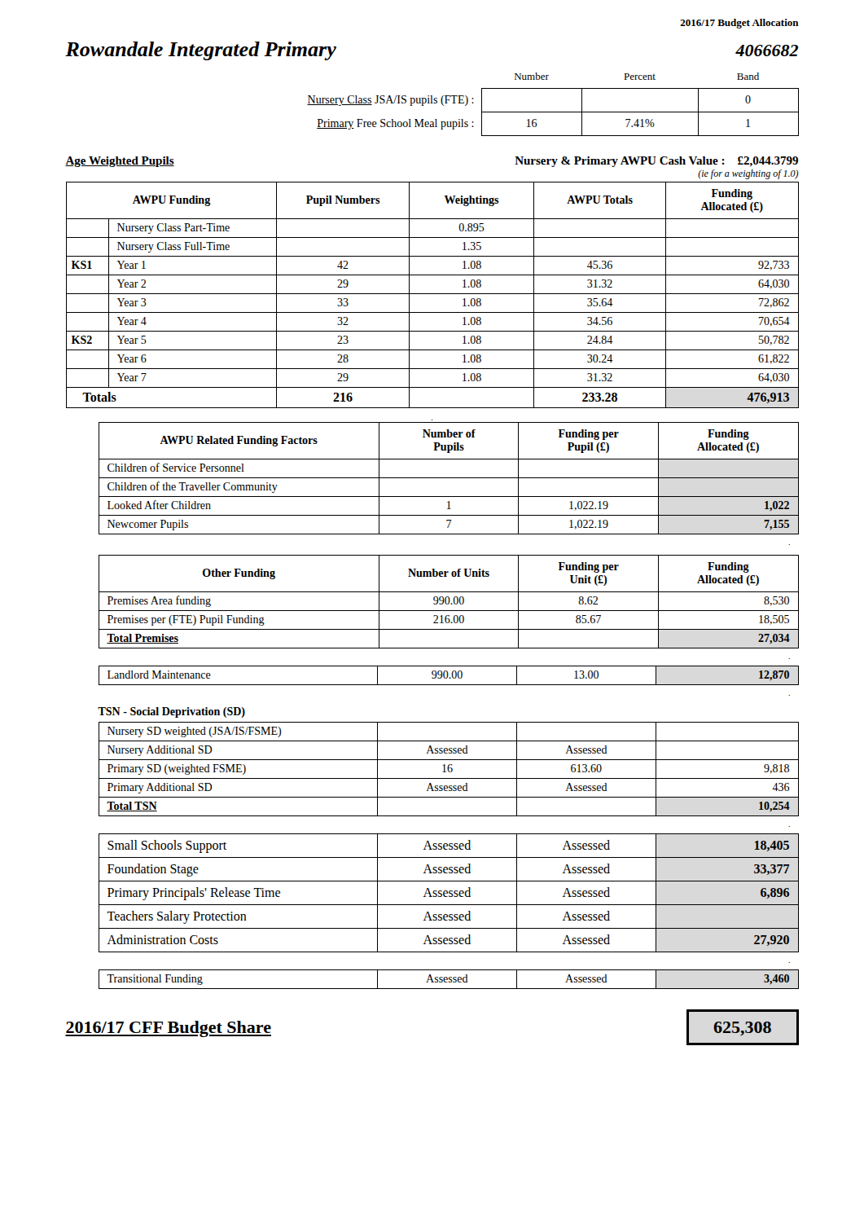2016/17 Budget Allocation
Rowandale Integrated Primary
4066682
| | Number | Percent | Band |
| Nursery Class JSA/IS pupils (FTE) : | | | 0 |
| Primary Free School Meal pupils : | 16 | 7.41% | 1 |
Age Weighted Pupils
Nursery & Primary AWPU Cash Value : £2,044.3799
(ie for a weighting of 1.0)
| AWPU Funding | Pupil Numbers | Weightings | AWPU Totals | Funding Allocated (£) |
| --- | --- | --- | --- | --- |
| | Nursery Class Part-Time | | 0.895 | | |
| | Nursery Class Full-Time | | 1.35 | | |
| KS1 | Year 1 | 42 | 1.08 | 45.36 | 92,733 |
| | Year 2 | 29 | 1.08 | 31.32 | 64,030 |
| | Year 3 | 33 | 1.08 | 35.64 | 72,862 |
| | Year 4 | 32 | 1.08 | 34.56 | 70,654 |
| KS2 | Year 5 | 23 | 1.08 | 24.84 | 50,782 |
| | Year 6 | 28 | 1.08 | 30.24 | 61,822 |
| | Year 7 | 29 | 1.08 | 31.32 | 64,030 |
| Totals | 216 | | 233.28 | 476,913 |
.
| AWPU Related Funding Factors | Number of Pupils | Funding per Pupil (£) | Funding Allocated (£) |
| --- | --- | --- | --- |
| Children of Service Personnel | | | |
| Children of the Traveller Community | | | |
| Looked After Children | 1 | 1,022.19 | 1,022 |
| Newcomer Pupils | 7 | 1,022.19 | 7,155 |
.
| Other Funding | Number of Units | Funding per Unit (£) | Funding Allocated (£) |
| --- | --- | --- | --- |
| Premises Area funding | 990.00 | 8.62 | 8,530 |
| Premises per (FTE) Pupil Funding | 216.00 | 85.67 | 18,505 |
| Total Premises | | | 27,034 |
.
| Landlord Maintenance | 990.00 | 13.00 | 12,870 |
.
TSN - Social Deprivation (SD)
| Nursery SD weighted (JSA/IS/FSME) | | | |
| Nursery Additional SD | Assessed | Assessed | |
| Primary SD (weighted FSME) | 16 | 613.60 | 9,818 |
| Primary Additional SD | Assessed | Assessed | 436 |
| Total TSN | | | 10,254 |
.
| Small Schools Support | Assessed | Assessed | 18,405 |
| Foundation Stage | Assessed | Assessed | 33,377 |
| Primary Principals' Release Time | Assessed | Assessed | 6,896 |
| Teachers Salary Protection | Assessed | Assessed | |
| Administration Costs | Assessed | Assessed | 27,920 |
.
| Transitional Funding | Assessed | Assessed | 3,460 |
2016/17 CFF Budget Share
625,308